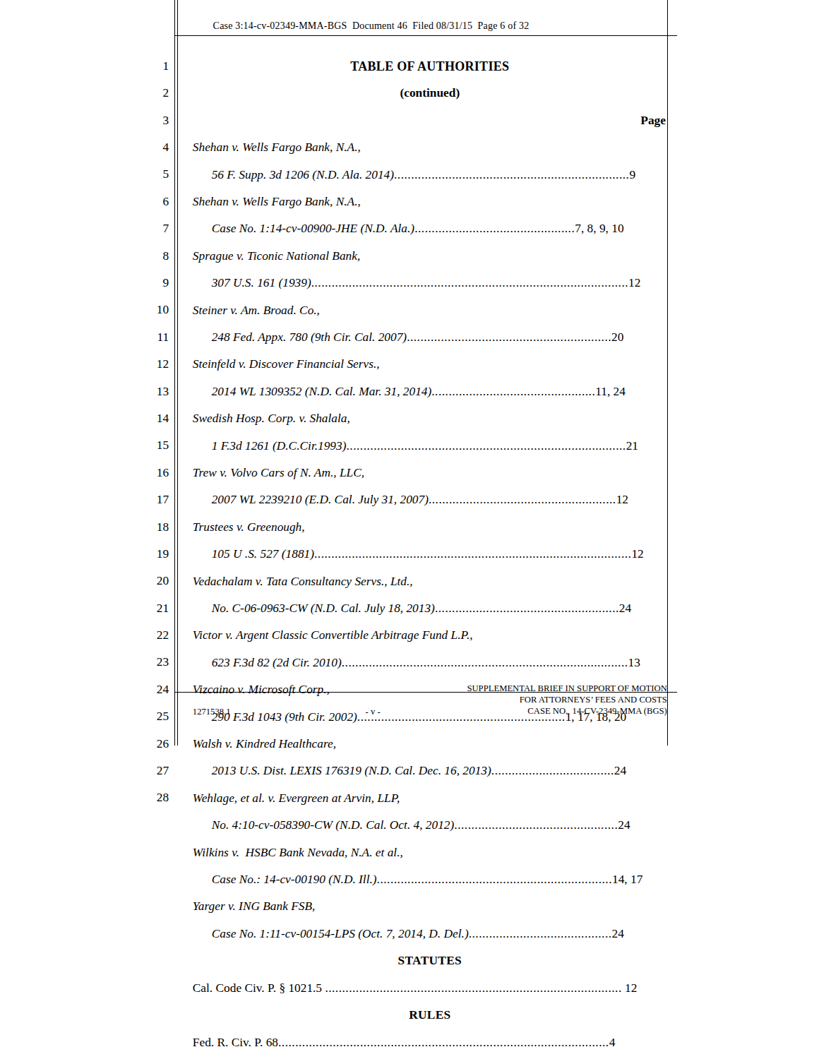Case 3:14-cv-02349-MMA-BGS Document 46 Filed 08/31/15 Page 6 of 32
1
2
3
4
5
6
7
8
9
10
11
12
13
14
15
16
17
18
19
20
21
22
23
24
25
26
27
28
TABLE OF AUTHORITIES
(continued)
Page
Shehan v. Wells Fargo Bank, N.A., 56 F. Supp. 3d 1206 (N.D. Ala. 2014)..................................................................... 9
Shehan v. Wells Fargo Bank, N.A., Case No. 1:14-cv-00900-JHE (N.D. Ala.)............................................... 7, 8, 9, 10
Sprague v. Ticonic National Bank, 307 U.S. 161 (1939)............................................................................................. 12
Steiner v. Am. Broad. Co., 248 Fed. Appx. 780 (9th Cir. Cal. 2007)............................................................ 20
Steinfeld v. Discover Financial Servs., 2014 WL 1309352 (N.D. Cal. Mar. 31, 2014)................................................ 11, 24
Swedish Hosp. Corp. v. Shalala, 1 F.3d 1261 (D.C.Cir.1993).................................................................................. 21
Trew v. Volvo Cars of N. Am., LLC, 2007 WL 2239210 (E.D. Cal. July 31, 2007)....................................................... 12
Trustees v. Greenough, 105 U .S. 527 (1881)............................................................................................. 12
Vedachalam v. Tata Consultancy Servs., Ltd., No. C-06-0963-CW (N.D. Cal. July 18, 2013)...................................................... 24
Victor v. Argent Classic Convertible Arbitrage Fund L.P., 623 F.3d 82 (2d Cir. 2010).................................................................................... 13
Vizcaino v. Microsoft Corp., 290 F.3d 1043 (9th Cir. 2002)............................................................. 1, 17, 18, 20
Walsh v. Kindred Healthcare, 2013 U.S. Dist. LEXIS 176319 (N.D. Cal. Dec. 16, 2013).................................... 24
Wehlage, et al. v. Evergreen at Arvin, LLP, No. 4:10-cv-058390-CW (N.D. Cal. Oct. 4, 2012)................................................ 24
Wilkins v. HSBC Bank Nevada, N.A. et al., Case No.: 14-cv-00190 (N.D. Ill.)..................................................................... 14, 17
Yarger v. ING Bank FSB, Case No. 1:11-cv-00154-LPS (Oct. 7, 2014, D. Del.).......................................... 24
STATUTES
Cal. Code Civ. P. § 1021.5 ....................................................................................... 12
RULES
Fed. R. Civ. P. 68................................................................................................. 4
1271538.1 - v - SUPPLEMENTAL BRIEF IN SUPPORT OF MOTION
FOR ATTORNEYS’ FEES AND COSTS
CASE NO. 14-CV-2349-MMA (BGS)